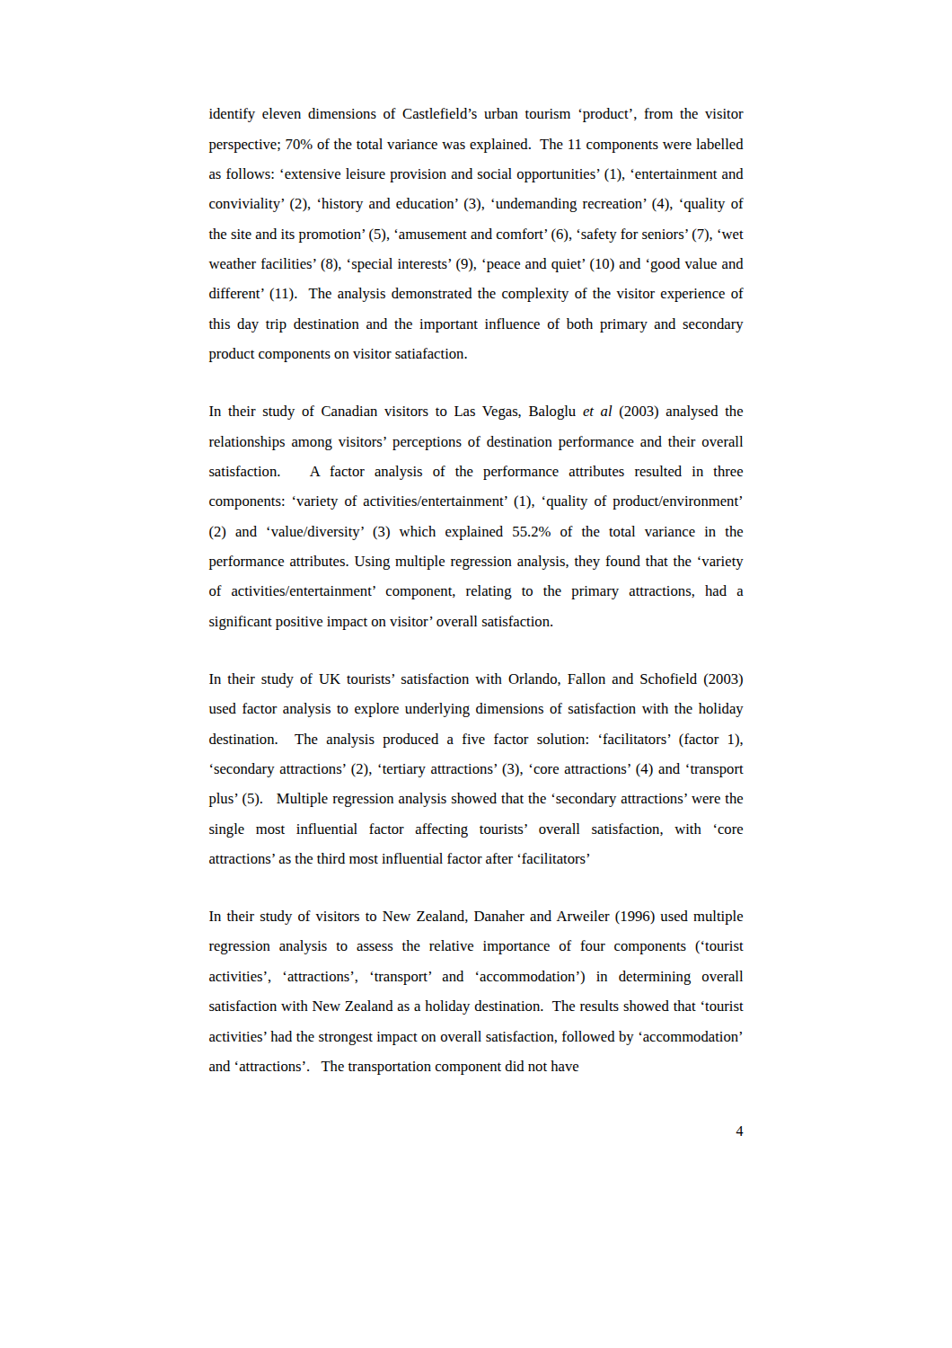identify eleven dimensions of Castlefield’s urban tourism ‘product’, from the visitor perspective; 70% of the total variance was explained. The 11 components were labelled as follows: ‘extensive leisure provision and social opportunities’ (1), ‘entertainment and conviviality’ (2), ‘history and education’ (3), ‘undemanding recreation’ (4), ‘quality of the site and its promotion’ (5), ‘amusement and comfort’ (6), ‘safety for seniors’ (7), ‘wet weather facilities’ (8), ‘special interests’ (9), ‘peace and quiet’ (10) and ‘good value and different’ (11). The analysis demonstrated the complexity of the visitor experience of this day trip destination and the important influence of both primary and secondary product components on visitor satiafaction.
In their study of Canadian visitors to Las Vegas, Baloglu et al (2003) analysed the relationships among visitors’ perceptions of destination performance and their overall satisfaction. A factor analysis of the performance attributes resulted in three components: ‘variety of activities/entertainment’ (1), ‘quality of product/environment’ (2) and ‘value/diversity’ (3) which explained 55.2% of the total variance in the performance attributes. Using multiple regression analysis, they found that the ‘variety of activities/entertainment’ component, relating to the primary attractions, had a significant positive impact on visitor’ overall satisfaction.
In their study of UK tourists’ satisfaction with Orlando, Fallon and Schofield (2003) used factor analysis to explore underlying dimensions of satisfaction with the holiday destination. The analysis produced a five factor solution: ‘facilitators’ (factor 1), ‘secondary attractions’ (2), ‘tertiary attractions’ (3), ‘core attractions’ (4) and ‘transport plus’ (5). Multiple regression analysis showed that the ‘secondary attractions’ were the single most influential factor affecting tourists’ overall satisfaction, with ‘core attractions’ as the third most influential factor after ‘facilitators’
In their study of visitors to New Zealand, Danaher and Arweiler (1996) used multiple regression analysis to assess the relative importance of four components (‘tourist activities’, ‘attractions’, ‘transport’ and ‘accommodation’) in determining overall satisfaction with New Zealand as a holiday destination. The results showed that ‘tourist activities’ had the strongest impact on overall satisfaction, followed by ‘accommodation’ and ‘attractions’. The transportation component did not have
4